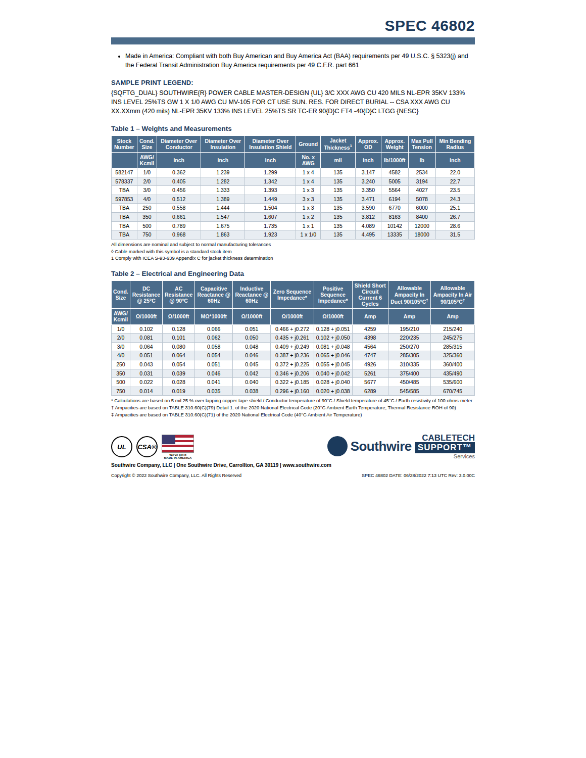SPEC 46802
Made in America: Compliant with both Buy American and Buy America Act (BAA) requirements per 49 U.S.C. § 5323(j) and the Federal Transit Administration Buy America requirements per 49 C.F.R. part 661
SAMPLE PRINT LEGEND:
{SQFTG_DUAL} SOUTHWIRE{R} POWER CABLE MASTER-DESIGN {UL} 3/C XXX AWG CU 420 MILS NL-EPR 35KV 133% INS LEVEL 25%TS GW 1 X 1/0 AWG CU MV-105 FOR CT USE SUN. RES. FOR DIRECT BURIAL -- CSA XXX AWG CU XX.XXmm (420 mils) NL-EPR 35KV 133% INS LEVEL 25%TS SR TC-ER 90{D}C FT4 -40{D}C LTGG {NESC}
Table 1 – Weights and Measurements
| Stock Number | Cond. Size | Diameter Over Conductor | Diameter Over Insulation | Diameter Over Insulation Shield | Ground | Jacket Thickness 1 | Approx. OD | Approx. Weight | Max Pull Tension | Min Bending Radius |
| --- | --- | --- | --- | --- | --- | --- | --- | --- | --- | --- |
| | AWG/ Kcmil | inch | inch | inch | No. x AWG | mil | inch | lb/1000ft | lb | inch |
| 582147 | 1/0 | 0.362 | 1.239 | 1.299 | 1 x 4 | 135 | 3.147 | 4582 | 2534 | 22.0 |
| 578337 | 2/0 | 0.405 | 1.282 | 1.342 | 1 x 4 | 135 | 3.240 | 5005 | 3194 | 22.7 |
| TBA | 3/0 | 0.456 | 1.333 | 1.393 | 1 x 3 | 135 | 3.350 | 5564 | 4027 | 23.5 |
| 597853 | 4/0 | 0.512 | 1.389 | 1.449 | 3 x 3 | 135 | 3.471 | 6194 | 5078 | 24.3 |
| TBA | 250 | 0.558 | 1.444 | 1.504 | 1 x 3 | 135 | 3.590 | 6770 | 6000 | 25.1 |
| TBA | 350 | 0.661 | 1.547 | 1.607 | 1 x 2 | 135 | 3.812 | 8163 | 8400 | 26.7 |
| TBA | 500 | 0.789 | 1.675 | 1.735 | 1 x 1 | 135 | 4.089 | 10142 | 12000 | 28.6 |
| TBA | 750 | 0.968 | 1.863 | 1.923 | 1 x 1/0 | 135 | 4.495 | 13335 | 18000 | 31.5 |
All dimensions are nominal and subject to normal manufacturing tolerances
◊ Cable marked with this symbol is a standard stock item
1 Comply with ICEA S-93-639 Appendix C for jacket thickness determination
Table 2 – Electrical and Engineering Data
| Cond. Size | DC Resistance @ 25°C | AC Resistance @ 90°C | Capacitive Reactance @ 60Hz | Inductive Reactance @ 60Hz | Zero Sequence Impedance* | Positive Sequence Impedance* | Shield Short Circuit Current 6 Cycles | Allowable Ampacity In Duct 90/105°C † | Allowable Ampacity In Air 90/105°C ‡ |
| --- | --- | --- | --- | --- | --- | --- | --- | --- | --- |
| AWG/ Kcmil | Ω/1000ft | Ω/1000ft | MΩ*1000ft | Ω/1000ft | Ω/1000ft | Ω/1000ft | Amp | Amp | Amp |
| 1/0 | 0.102 | 0.128 | 0.066 | 0.051 | 0.466 + j0.272 | 0.128 + j0.051 | 4259 | 195/210 | 215/240 |
| 2/0 | 0.081 | 0.101 | 0.062 | 0.050 | 0.435 + j0.261 | 0.102 + j0.050 | 4398 | 220/235 | 245/275 |
| 3/0 | 0.064 | 0.080 | 0.058 | 0.048 | 0.409 + j0.249 | 0.081 + j0.048 | 4564 | 250/270 | 285/315 |
| 4/0 | 0.051 | 0.064 | 0.054 | 0.046 | 0.387 + j0.236 | 0.065 + j0.046 | 4747 | 285/305 | 325/360 |
| 250 | 0.043 | 0.054 | 0.051 | 0.045 | 0.372 + j0.225 | 0.055 + j0.045 | 4926 | 310/335 | 360/400 |
| 350 | 0.031 | 0.039 | 0.046 | 0.042 | 0.346 + j0.206 | 0.040 + j0.042 | 5261 | 375/400 | 435/490 |
| 500 | 0.022 | 0.028 | 0.041 | 0.040 | 0.322 + j0.185 | 0.028 + j0.040 | 5677 | 450/485 | 535/600 |
| 750 | 0.014 | 0.019 | 0.035 | 0.038 | 0.296 + j0.160 | 0.020 + j0.038 | 6289 | 545/585 | 670/745 |
* Calculations are based on 5 mil 25 % over lapping copper tape shield / Conductor temperature of 90°C / Shield temperature of 45°C / Earth resistivity of 100 ohms-meter
† Ampacities are based on TABLE 310.60(C)(79) Detail 1. of the 2020 National Electrical Code (20°C Ambient Earth Temperature, Thermal Resistance ROH of 90)
‡ Ampacities are based on TABLE 310.60(C)(71) of the 2020 National Electrical Code (40°C Ambient Air Temperature)
UL
CSA®
We've got it
MADE IN AMERICA
Southwire
CABLETECH
SUPPORT™
Services
Southwire Company, LLC | One Southwire Drive, Carrollton, GA 30119 | www.southwire.com
Copyright © 2022 Southwire Company, LLC. All Rights Reserved
SPEC 46802 DATE: 06/28/2022 7:13 UTC Rev: 3.0.00C